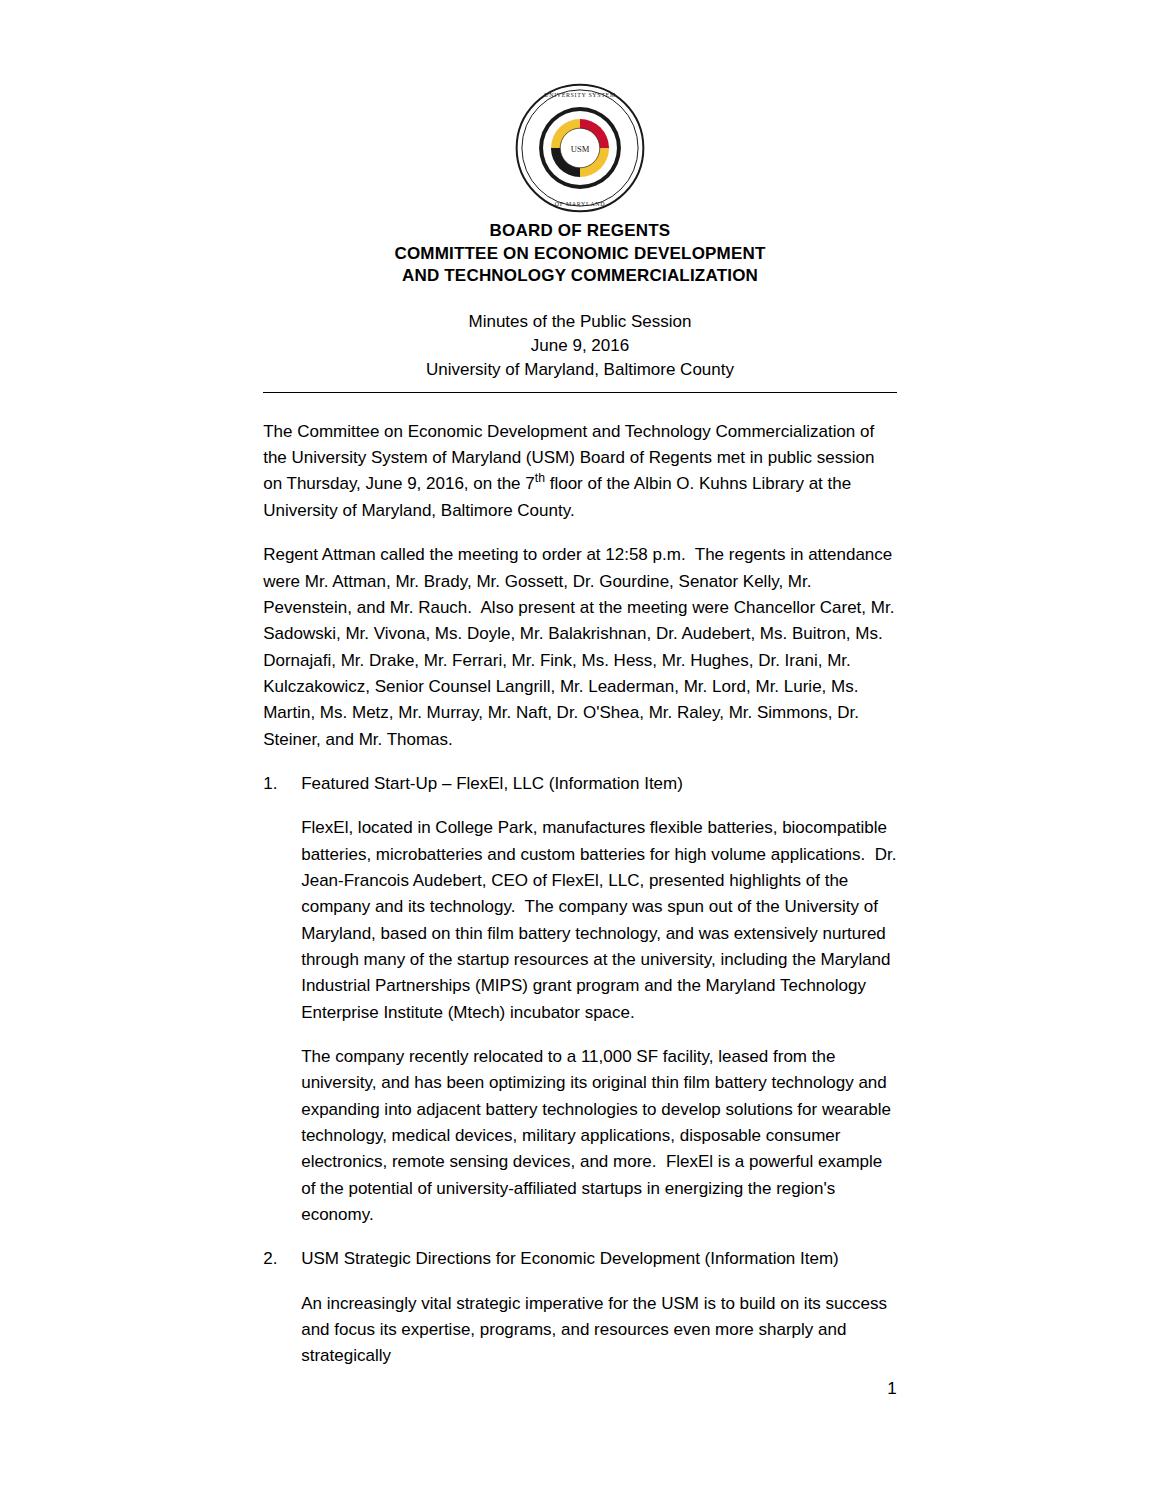USM UNIVERSITY SYSTEM OF MARYLAND
BOARD OF REGENTS
COMMITTEE ON ECONOMIC DEVELOPMENT
AND TECHNOLOGY COMMERCIALIZATION
Minutes of the Public Session
June 9, 2016
University of Maryland, Baltimore County
The Committee on Economic Development and Technology Commercialization of the University System of Maryland (USM) Board of Regents met in public session on Thursday, June 9, 2016, on the 7th floor of the Albin O. Kuhns Library at the University of Maryland, Baltimore County.
Regent Attman called the meeting to order at 12:58 p.m. The regents in attendance were Mr. Attman, Mr. Brady, Mr. Gossett, Dr. Gourdine, Senator Kelly, Mr. Pevenstein, and Mr. Rauch. Also present at the meeting were Chancellor Caret, Mr. Sadowski, Mr. Vivona, Ms. Doyle, Mr. Balakrishnan, Dr. Audebert, Ms. Buitron, Ms. Dornajafi, Mr. Drake, Mr. Ferrari, Mr. Fink, Ms. Hess, Mr. Hughes, Dr. Irani, Mr. Kulczakowicz, Senior Counsel Langrill, Mr. Leaderman, Mr. Lord, Mr. Lurie, Ms. Martin, Ms. Metz, Mr. Murray, Mr. Naft, Dr. O'Shea, Mr. Raley, Mr. Simmons, Dr. Steiner, and Mr. Thomas.
Featured Start-Up – FlexEl, LLC (Information Item)
FlexEl, located in College Park, manufactures flexible batteries, biocompatible batteries, microbatteries and custom batteries for high volume applications. Dr. Jean-Francois Audebert, CEO of FlexEl, LLC, presented highlights of the company and its technology. The company was spun out of the University of Maryland, based on thin film battery technology, and was extensively nurtured through many of the startup resources at the university, including the Maryland Industrial Partnerships (MIPS) grant program and the Maryland Technology Enterprise Institute (Mtech) incubator space.
The company recently relocated to a 11,000 SF facility, leased from the university, and has been optimizing its original thin film battery technology and expanding into adjacent battery technologies to develop solutions for wearable technology, medical devices, military applications, disposable consumer electronics, remote sensing devices, and more. FlexEl is a powerful example of the potential of university-affiliated startups in energizing the region's economy.
USM Strategic Directions for Economic Development (Information Item)
An increasingly vital strategic imperative for the USM is to build on its success and focus its expertise, programs, and resources even more sharply and strategically
1